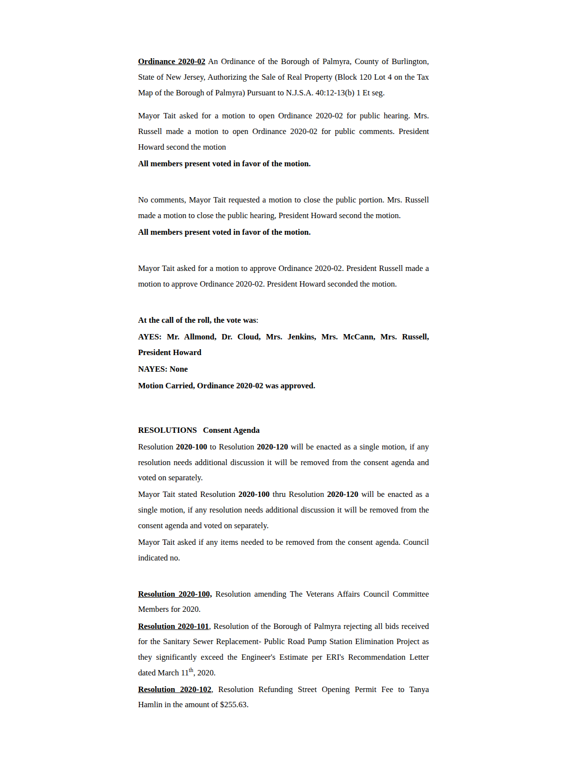Ordinance 2020-02 An Ordinance of the Borough of Palmyra, County of Burlington, State of New Jersey, Authorizing the Sale of Real Property (Block 120 Lot 4 on the Tax Map of the Borough of Palmyra) Pursuant to N.J.S.A. 40:12-13(b) 1 Et seg.
Mayor Tait asked for a motion to open Ordinance 2020-02 for public hearing. Mrs. Russell made a motion to open Ordinance 2020-02 for public comments. President Howard second the motion
All members present voted in favor of the motion.
No comments, Mayor Tait requested a motion to close the public portion. Mrs. Russell made a motion to close the public hearing, President Howard second the motion.
All members present voted in favor of the motion.
Mayor Tait asked for a motion to approve Ordinance 2020-02. President Russell made a motion to approve Ordinance 2020-02. President Howard seconded the motion.
At the call of the roll, the vote was:
AYES: Mr. Allmond, Dr. Cloud, Mrs. Jenkins, Mrs. McCann, Mrs. Russell, President Howard
NAYES: None
Motion Carried, Ordinance 2020-02 was approved.
RESOLUTIONS Consent Agenda
Resolution 2020-100 to Resolution 2020-120 will be enacted as a single motion, if any resolution needs additional discussion it will be removed from the consent agenda and voted on separately.
Mayor Tait stated Resolution 2020-100 thru Resolution 2020-120 will be enacted as a single motion, if any resolution needs additional discussion it will be removed from the consent agenda and voted on separately.
Mayor Tait asked if any items needed to be removed from the consent agenda. Council indicated no.
Resolution 2020-100, Resolution amending The Veterans Affairs Council Committee Members for 2020.
Resolution 2020-101, Resolution of the Borough of Palmyra rejecting all bids received for the Sanitary Sewer Replacement- Public Road Pump Station Elimination Project as they significantly exceed the Engineer's Estimate per ERI's Recommendation Letter dated March 11th, 2020.
Resolution 2020-102, Resolution Refunding Street Opening Permit Fee to Tanya Hamlin in the amount of $255.63.